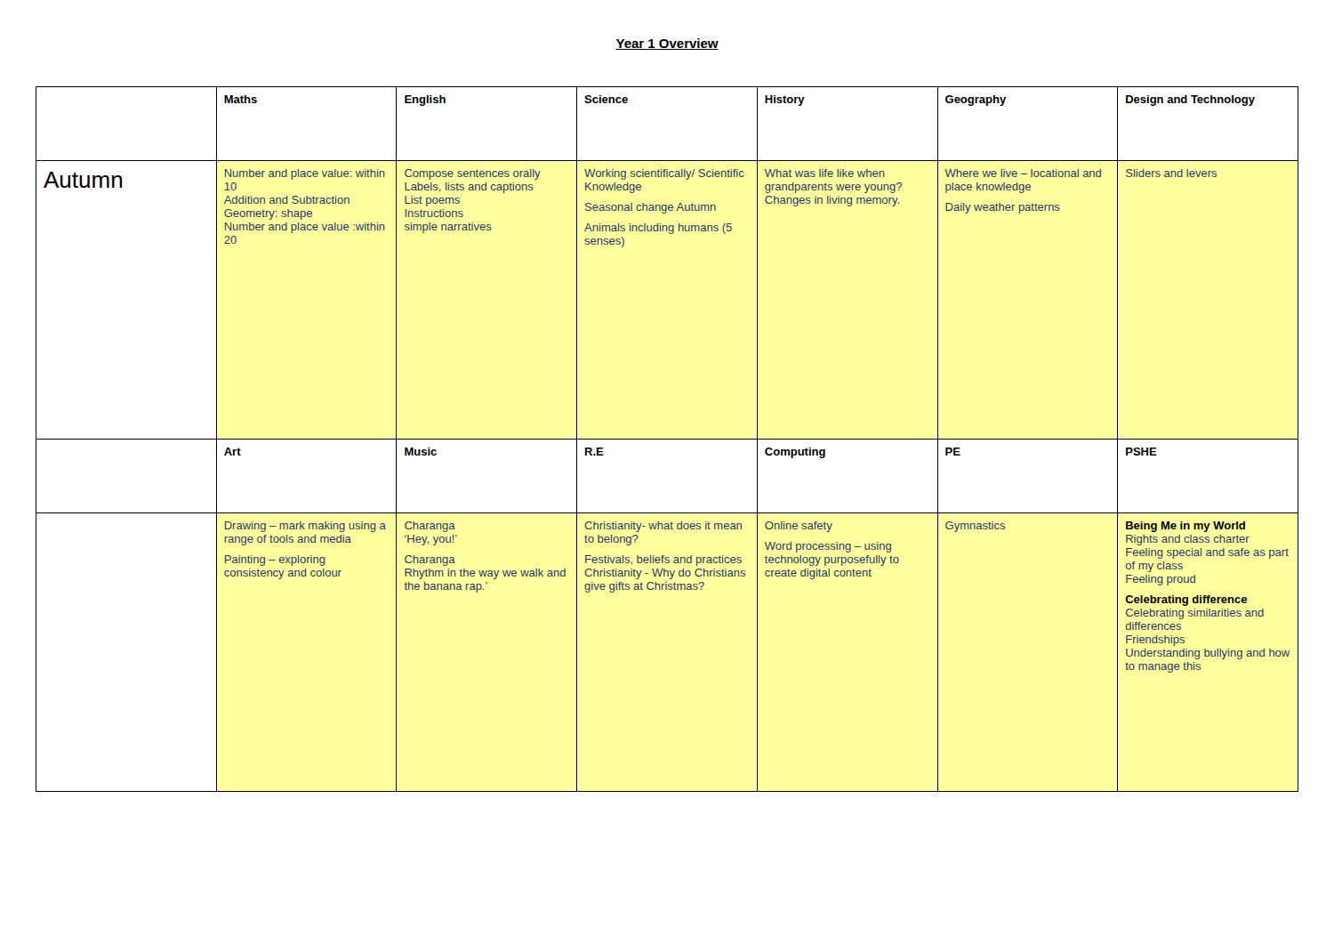Year 1 Overview
| | Maths | English | Science | History | Geography | Design and Technology |
| --- | --- | --- | --- | --- | --- | --- |
| Autumn | Number and place value: within 10 Addition and Subtraction Geometry: shape Number and place value :within 20 | Compose sentences orally Labels, lists and captions List poems Instructions simple narratives | Working scientifically/ Scientific Knowledge Seasonal change Autumn Animals including humans (5 senses) | What was life like when grandparents were young? Changes in living memory. | Where we live – locational and place knowledge Daily weather patterns | Sliders and levers |
| | Art | Music | R.E | Computing | PE | PSHE |
| | Drawing – mark making using a range of tools and media Painting – exploring consistency and colour | Charanga ‘Hey, you!’ Charanga Rhythm in the way we walk and the banana rap.’ | Christianity- what does it mean to belong? Festivals, beliefs and practices Christianity - Why do Christians give gifts at Christmas? | Online safety Word processing – using technology purposefully to create digital content | Gymnastics | Being Me in my World Rights and class charter Feeling special and safe as part of my class Feeling proud Celebrating difference Celebrating similarities and differences Friendships Understanding bullying and how to manage this |